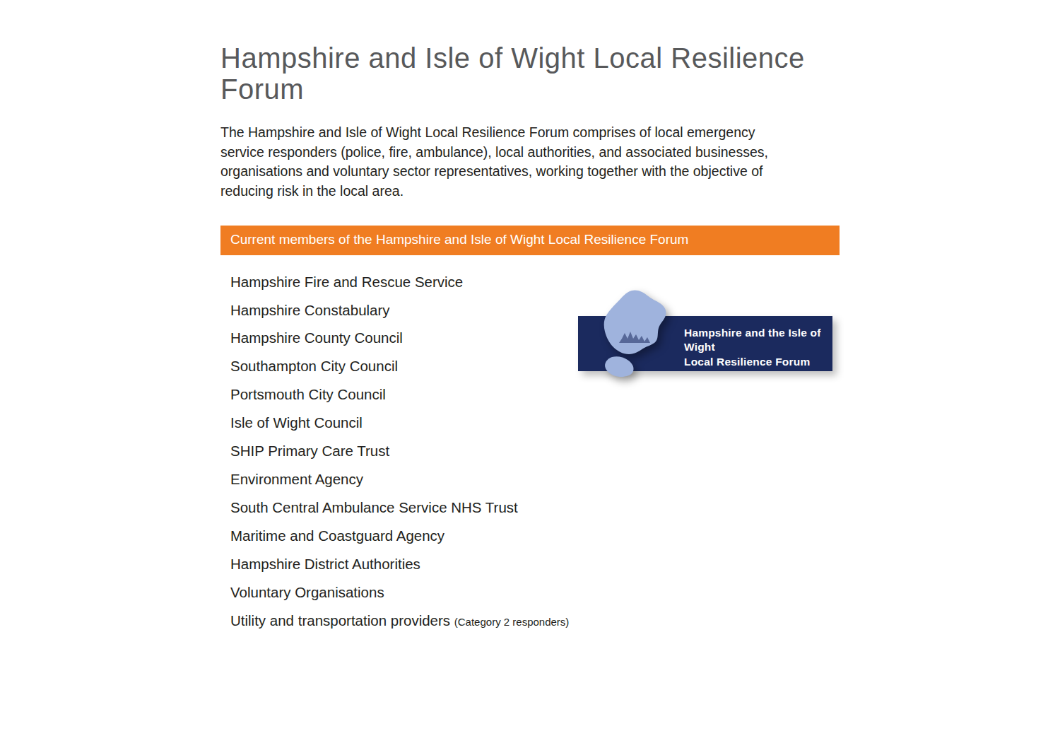Hampshire and Isle of Wight Local Resilience Forum
The Hampshire and Isle of Wight Local Resilience Forum comprises of local emergency service responders (police, fire, ambulance), local authorities, and associated businesses, organisations and voluntary sector representatives, working together with the objective of reducing risk in the local area.
Current members of the Hampshire and Isle of Wight Local Resilience Forum
Hampshire Fire and Rescue Service
Hampshire Constabulary
Hampshire County Council
Southampton City Council
Portsmouth City Council
Isle of Wight Council
SHIP Primary Care Trust
Environment Agency
South Central Ambulance Service NHS Trust
Maritime and Coastguard Agency
Hampshire District Authorities
Voluntary Organisations
Utility and transportation providers (Category 2 responders)
Hampshire and the Isle of Wight
Local Resilience Forum